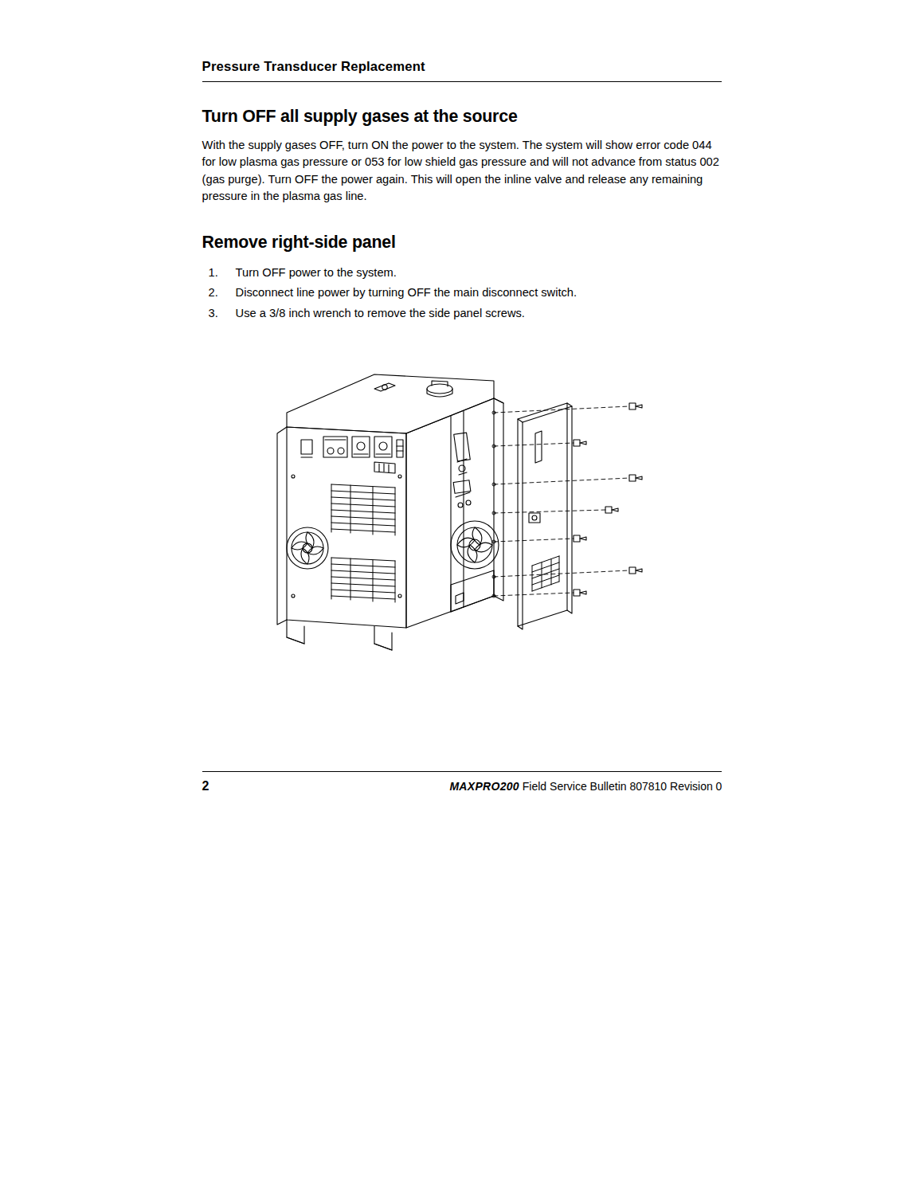Pressure Transducer Replacement
Turn OFF all supply gases at the source
With the supply gases OFF, turn ON the power to the system. The system will show error code 044 for low plasma gas pressure or 053 for low shield gas pressure and will not advance from status 002 (gas purge). Turn OFF the power again. This will open the inline valve and release any remaining pressure in the plasma gas line.
Remove right-side panel
Turn OFF power to the system.
Disconnect line power by turning OFF the main disconnect switch.
Use a 3/8 inch wrench to remove the side panel screws.
2
MAXPRO200 Field Service Bulletin 807810 Revision 0